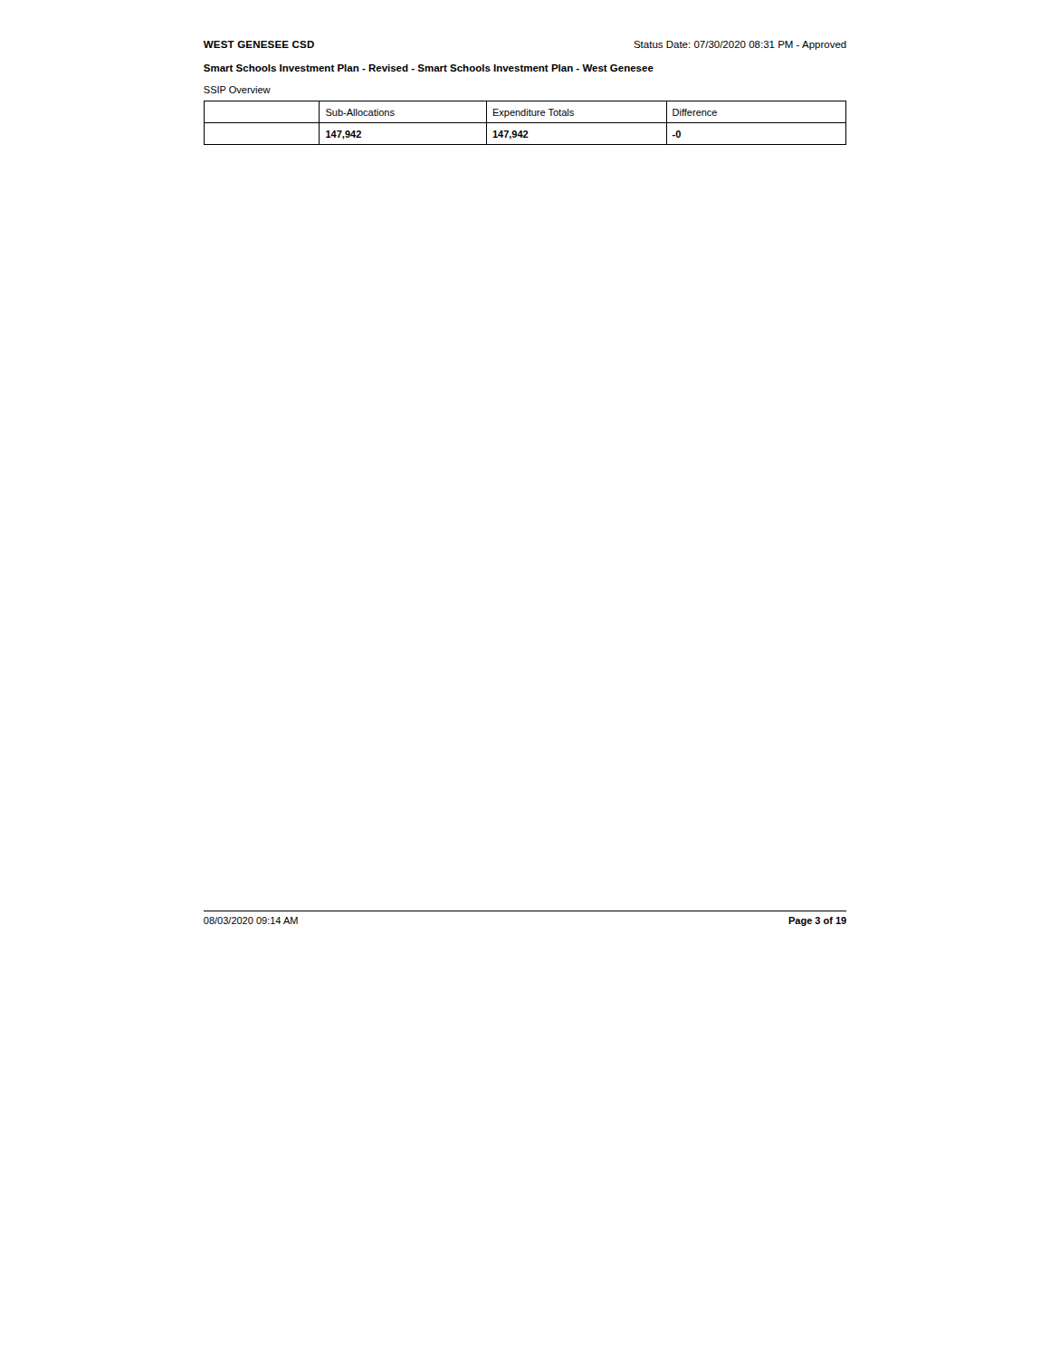WEST GENESEE CSD
Status Date: 07/30/2020 08:31 PM - Approved
Smart Schools Investment Plan - Revised - Smart Schools Investment Plan - West Genesee
SSIP Overview
| | Sub-Allocations | Expenditure Totals | Difference |
| | 147,942 | 147,942 | -0 |
08/03/2020 09:14 AM
Page 3 of 19